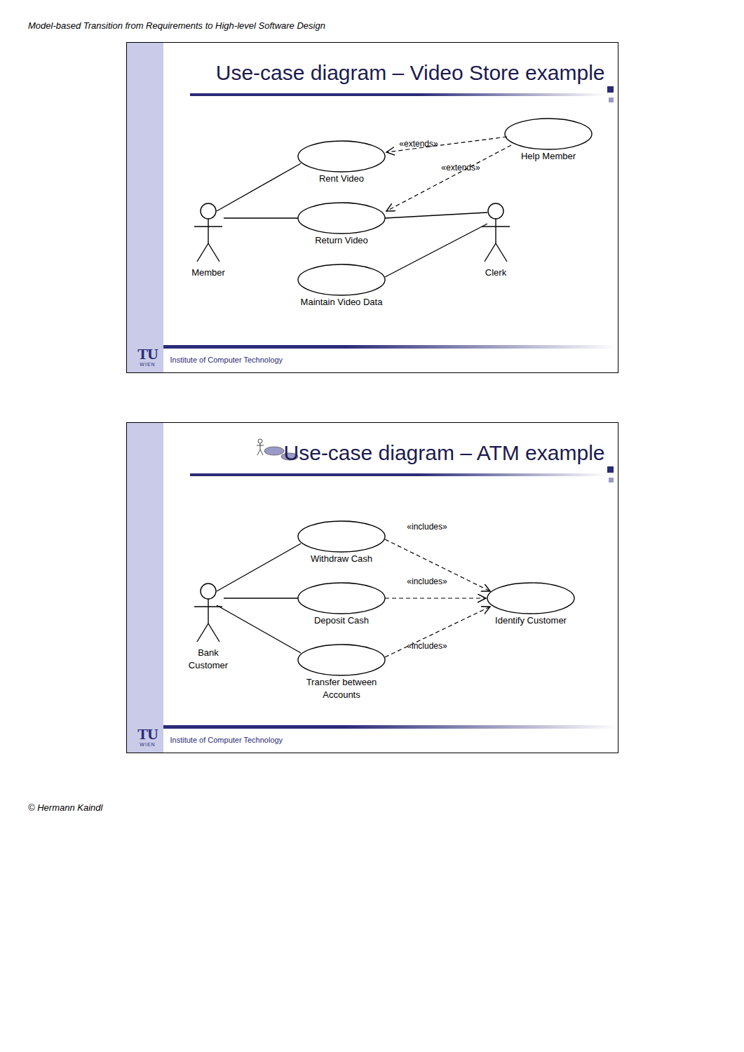Model-based Transition from Requirements to High-level Software Design
Use-case diagram – Video Store example
Member Clerk Rent Video Return Video Maintain Video Data Help Member «extends» «extends»
Institute of Computer Technology
TU
WIEN
Use-case diagram – ATM example
Bank Customer Withdraw Cash Deposit Cash Transfer between Accounts Identify Customer «includes» «includes» «includes»
Institute of Computer Technology
TU
WIEN
© Hermann Kaindl